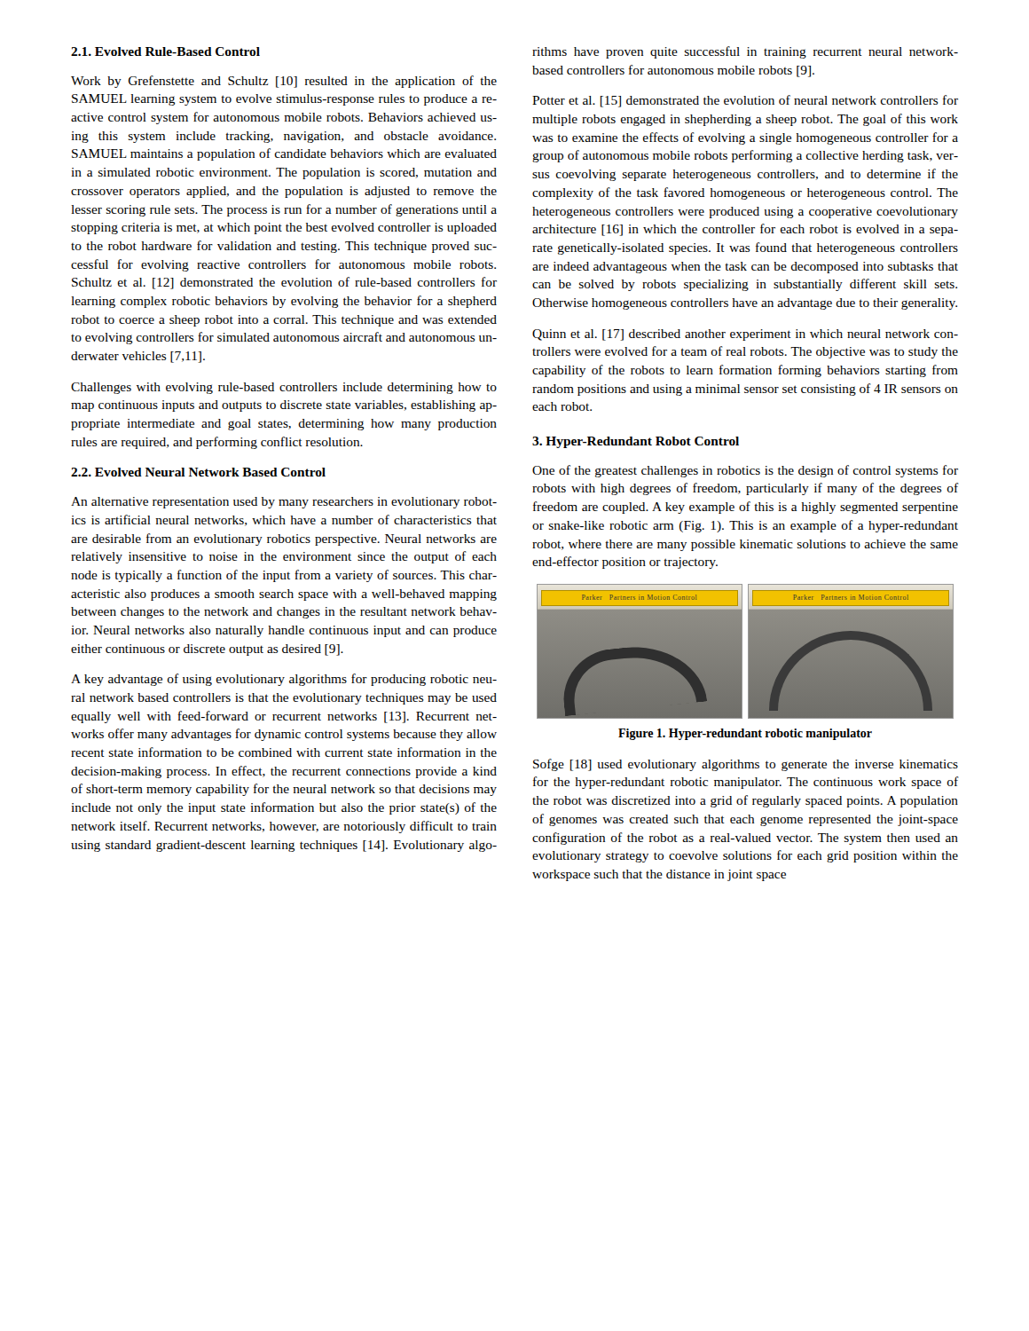2.1. Evolved Rule-Based Control
Work by Grefenstette and Schultz [10] resulted in the application of the SAMUEL learning system to evolve stimulus-response rules to produce a reactive control system for autonomous mobile robots. Behaviors achieved using this system include tracking, navigation, and obstacle avoidance. SAMUEL maintains a population of candidate behaviors which are evaluated in a simulated robotic environment. The population is scored, mutation and crossover operators applied, and the population is adjusted to remove the lesser scoring rule sets. The process is run for a number of generations until a stopping criteria is met, at which point the best evolved controller is uploaded to the robot hardware for validation and testing. This technique proved successful for evolving reactive controllers for autonomous mobile robots. Schultz et al. [12] demonstrated the evolution of rule-based controllers for learning complex robotic behaviors by evolving the behavior for a shepherd robot to coerce a sheep robot into a corral. This technique and was extended to evolving controllers for simulated autonomous aircraft and autonomous underwater vehicles [7,11].
Challenges with evolving rule-based controllers include determining how to map continuous inputs and outputs to discrete state variables, establishing appropriate intermediate and goal states, determining how many production rules are required, and performing conflict resolution.
2.2. Evolved Neural Network Based Control
An alternative representation used by many researchers in evolutionary robotics is artificial neural networks, which have a number of characteristics that are desirable from an evolutionary robotics perspective. Neural networks are relatively insensitive to noise in the environment since the output of each node is typically a function of the input from a variety of sources. This characteristic also produces a smooth search space with a well-behaved mapping between changes to the network and changes in the resultant network behavior. Neural networks also naturally handle continuous input and can produce either continuous or discrete output as desired [9].
A key advantage of using evolutionary algorithms for producing robotic neural network based controllers is that the evolutionary techniques may be used equally well with feed-forward or recurrent networks [13]. Recurrent networks offer many advantages for dynamic control systems because they allow recent state information to be combined with current state information in the decision-making process. In effect, the recurrent connections provide a kind of short-term memory capability for the neural network so that decisions may include not only the input state information but also the prior state(s) of the network itself. Recurrent networks, however, are notoriously difficult to train using standard gradient-descent learning techniques [14]. Evolutionary algorithms have proven quite successful in training recurrent neural network-based controllers for autonomous mobile robots [9].
Potter et al. [15] demonstrated the evolution of neural network controllers for multiple robots engaged in shepherding a sheep robot. The goal of this work was to examine the effects of evolving a single homogeneous controller for a group of autonomous mobile robots performing a collective herding task, versus coevolving separate heterogeneous controllers, and to determine if the complexity of the task favored homogeneous or heterogeneous control. The heterogeneous controllers were produced using a cooperative coevolutionary architecture [16] in which the controller for each robot is evolved in a separate genetically-isolated species. It was found that heterogeneous controllers are indeed advantageous when the task can be decomposed into subtasks that can be solved by robots specializing in substantially different skill sets. Otherwise homogeneous controllers have an advantage due to their generality.
Quinn et al. [17] described another experiment in which neural network controllers were evolved for a team of real robots. The objective was to study the capability of the robots to learn formation forming behaviors starting from random positions and using a minimal sensor set consisting of 4 IR sensors on each robot.
3. Hyper-Redundant Robot Control
One of the greatest challenges in robotics is the design of control systems for robots with high degrees of freedom, particularly if many of the degrees of freedom are coupled. A key example of this is a highly segmented serpentine or snake-like robotic arm (Fig. 1). This is an example of a hyper-redundant robot, where there are many possible kinematic solutions to achieve the same end-effector position or trajectory.
Parker Partners in Motion Control
Parker Partners in Motion Control
Figure 1. Hyper-redundant robotic manipulator
Sofge [18] used evolutionary algorithms to generate the inverse kinematics for the hyper-redundant robotic manipulator. The continuous work space of the robot was discretized into a grid of regularly spaced points. A population of genomes was created such that each genome represented the joint-space configuration of the robot as a real-valued vector. The system then used an evolutionary strategy to coevolve solutions for each grid position within the workspace such that the distance in joint space